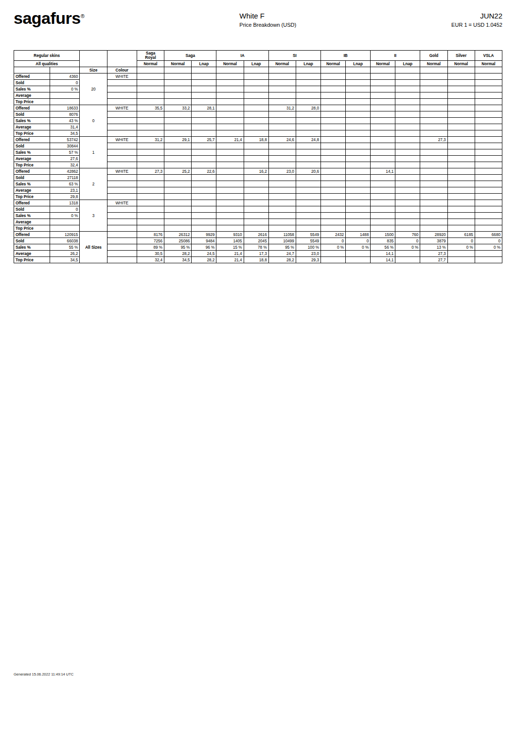sagafurs®
White F
Price Breakdown (USD)
JUN22
EUR 1 = USD 1.0452
| Regular skins | | | Saga Royal | Saga | IA | SI | IB | II | Gold | Silver | VSLA |
| --- | --- | --- | --- | --- | --- | --- | --- | --- | --- | --- | --- |
| All qualities | Normal | Normal | Lnap | Normal | Lnap | Normal | Lnap | Normal | Lnap | Normal | Lnap | Normal | Normal | Normal |
| | | Size | Colour | | | | | | | | | | | | | | |
| Offered | 4360 | 20 | WHITE | | | | | | | | | | | | | | |
| Sold | 0 | | | | | | | | | | | | | | | |
| Sales % | 0 % | | | | | | | | | | | | | | | |
| Average | | | | | | | | | | | | | | | | |
| Top Price | | | | | | | | | | | | | | | | |
| Offered | 18633 | 0 | WHITE | 35,5 | 33,2 | 28,1 | | | 31,2 | 28,0 | | | | | | | |
| Sold | 8076 | | | | | | | | | | | | | | | |
| Sales % | 43 % | | | | | | | | | | | | | | | |
| Average | 31,4 | | | | | | | | | | | | | | | |
| Top Price | 34,5 | | | | | | | | | | | | | | | |
| Offered | 53742 | 1 | WHITE | 31,2 | 29,1 | 25,7 | 21,4 | 18,8 | 24,6 | 24,8 | | | | | 27,3 | | |
| Sold | 30844 | | | | | | | | | | | | | | | |
| Sales % | 57 % | | | | | | | | | | | | | | | |
| Average | 27,6 | | | | | | | | | | | | | | | |
| Top Price | 32,4 | | | | | | | | | | | | | | | |
| Offered | 42862 | 2 | WHITE | 27,3 | 25,2 | 22,6 | | 16,2 | 23,0 | 20,6 | | | 14,1 | | | | |
| Sold | 27118 | | | | | | | | | | | | | | | |
| Sales % | 63 % | | | | | | | | | | | | | | | |
| Average | 23,1 | | | | | | | | | | | | | | | |
| Top Price | 29,8 | | | | | | | | | | | | | | | |
| Offered | 1318 | 3 | WHITE | | | | | | | | | | | | | | |
| Sold | 0 | | | | | | | | | | | | | | | |
| Sales % | 0 % | | | | | | | | | | | | | | | |
| Average | | | | | | | | | | | | | | | | |
| Top Price | | | | | | | | | | | | | | | | |
| Offered | 120915 | All Sizes | | 8176 | 26312 | 9929 | 9310 | 2616 | 11058 | 5549 | 2432 | 1488 | 1500 | 760 | 28920 | 6185 | 6680 |
| Sold | 66038 | | 7256 | 25086 | 9484 | 1405 | 2045 | 10499 | 5549 | 0 | 0 | 835 | 0 | 3879 | 0 | 0 |
| Sales % | 55 % | | 89 % | 95 % | 96 % | 15 % | 78 % | 95 % | 100 % | 0 % | 0 % | 56 % | 0 % | 13 % | 0 % | 0 % |
| Average | 26,2 | | 30,5 | 28,2 | 24,5 | 21,4 | 17,3 | 24,7 | 23,0 | | | 14,1 | | 27,3 | | |
| Top Price | 34,5 | | 32,4 | 34,5 | 28,2 | 21,4 | 18,8 | 28,2 | 29,3 | | | 14,1 | | 27,7 | | |
Generated 15.06.2022 11:49:14 UTC